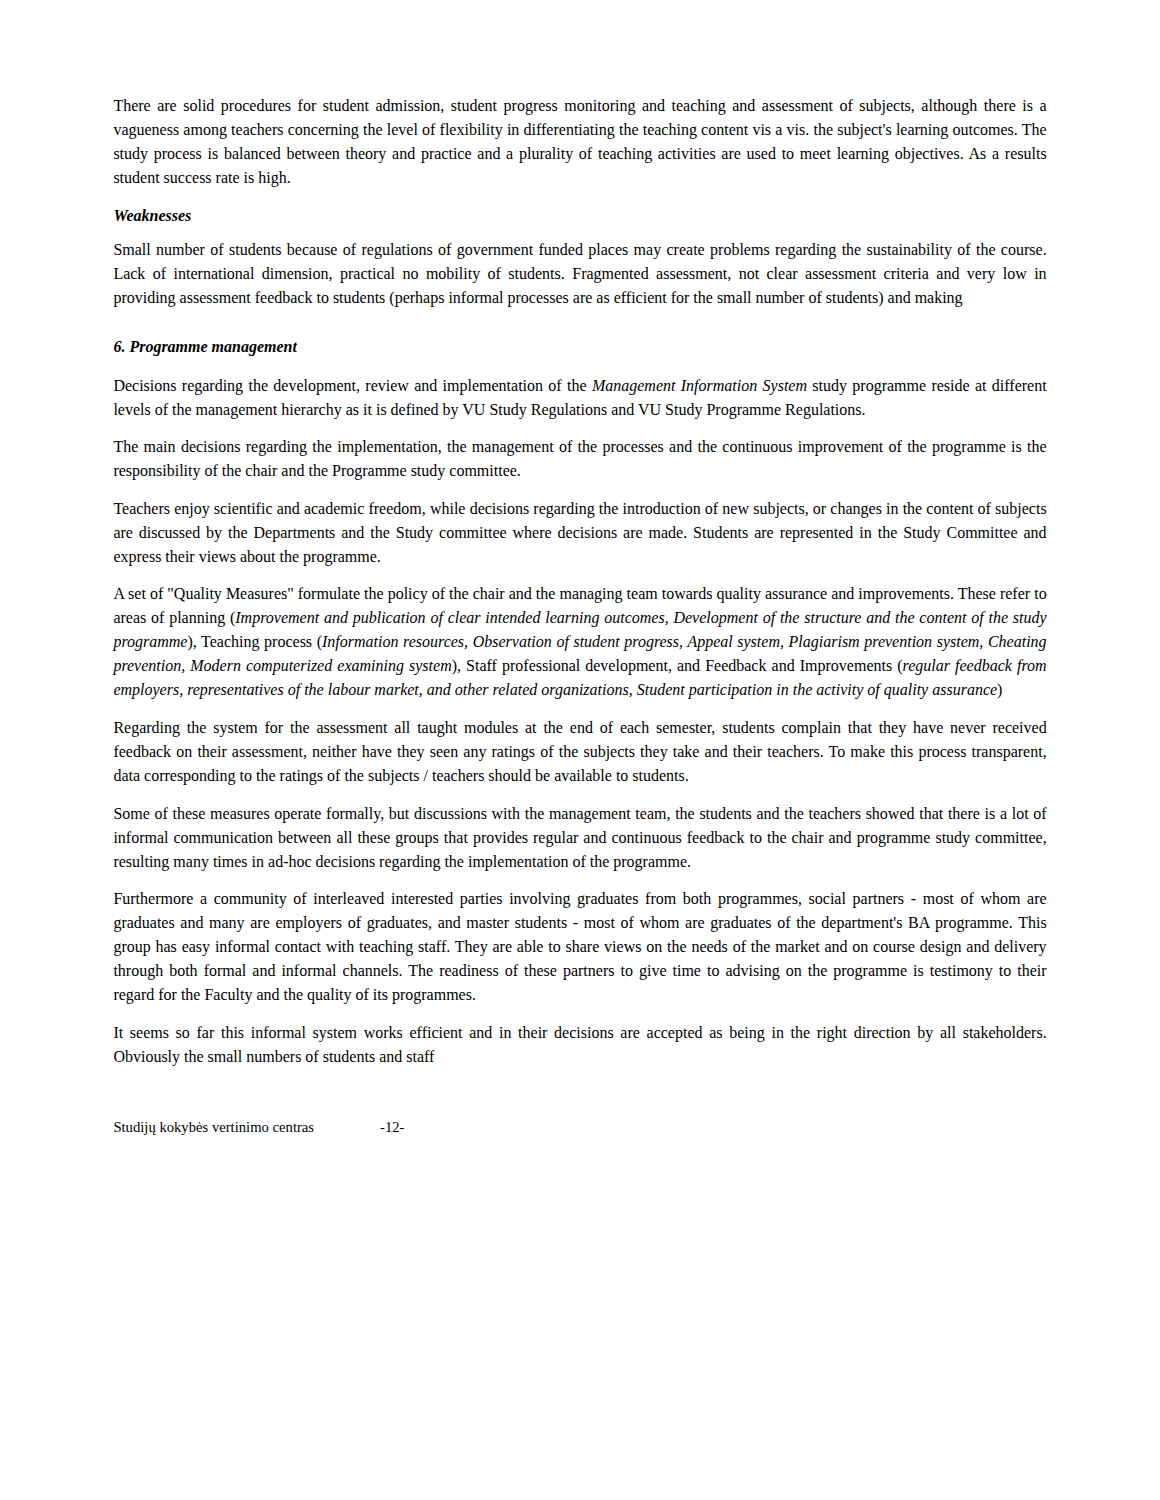There are solid procedures for student admission, student progress monitoring and teaching and assessment of subjects, although there is a vagueness among teachers concerning the level of flexibility in differentiating the teaching content vis a vis. the subject's learning outcomes. The study process is balanced between theory and practice and a plurality of teaching activities are used to meet learning objectives. As a results student success rate is high.
Weaknesses
Small number of students because of regulations of government funded places may create problems regarding the sustainability of the course. Lack of international dimension, practical no mobility of students. Fragmented assessment, not clear assessment criteria and very low in providing assessment feedback to students (perhaps informal processes are as efficient for the small number of students) and making
6. Programme management
Decisions regarding the development, review and implementation of the Management Information System study programme reside at different levels of the management hierarchy as it is defined by VU Study Regulations and VU Study Programme Regulations.
The main decisions regarding the implementation, the management of the processes and the continuous improvement of the programme is the responsibility of the chair and the Programme study committee.
Teachers enjoy scientific and academic freedom, while decisions regarding the introduction of new subjects, or changes in the content of subjects are discussed by the Departments and the Study committee where decisions are made. Students are represented in the Study Committee and express their views about the programme.
A set of "Quality Measures" formulate the policy of the chair and the managing team towards quality assurance and improvements. These refer to areas of planning (Improvement and publication of clear intended learning outcomes, Development of the structure and the content of the study programme), Teaching process (Information resources, Observation of student progress, Appeal system, Plagiarism prevention system, Cheating prevention, Modern computerized examining system), Staff professional development, and Feedback and Improvements (regular feedback from employers, representatives of the labour market, and other related organizations, Student participation in the activity of quality assurance)
Regarding the system for the assessment all taught modules at the end of each semester, students complain that they have never received feedback on their assessment, neither have they seen any ratings of the subjects they take and their teachers. To make this process transparent, data corresponding to the ratings of the subjects / teachers should be available to students.
Some of these measures operate formally, but discussions with the management team, the students and the teachers showed that there is a lot of informal communication between all these groups that provides regular and continuous feedback to the chair and programme study committee, resulting many times in ad-hoc decisions regarding the implementation of the programme.
Furthermore a community of interleaved interested parties involving graduates from both programmes, social partners - most of whom are graduates and many are employers of graduates, and master students - most of whom are graduates of the department's BA programme. This group has easy informal contact with teaching staff. They are able to share views on the needs of the market and on course design and delivery through both formal and informal channels. The readiness of these partners to give time to advising on the programme is testimony to their regard for the Faculty and the quality of its programmes.
It seems so far this informal system works efficient and in their decisions are accepted as being in the right direction by all stakeholders. Obviously the small numbers of students and staff
Studijų kokybės vertinimo centras -12-